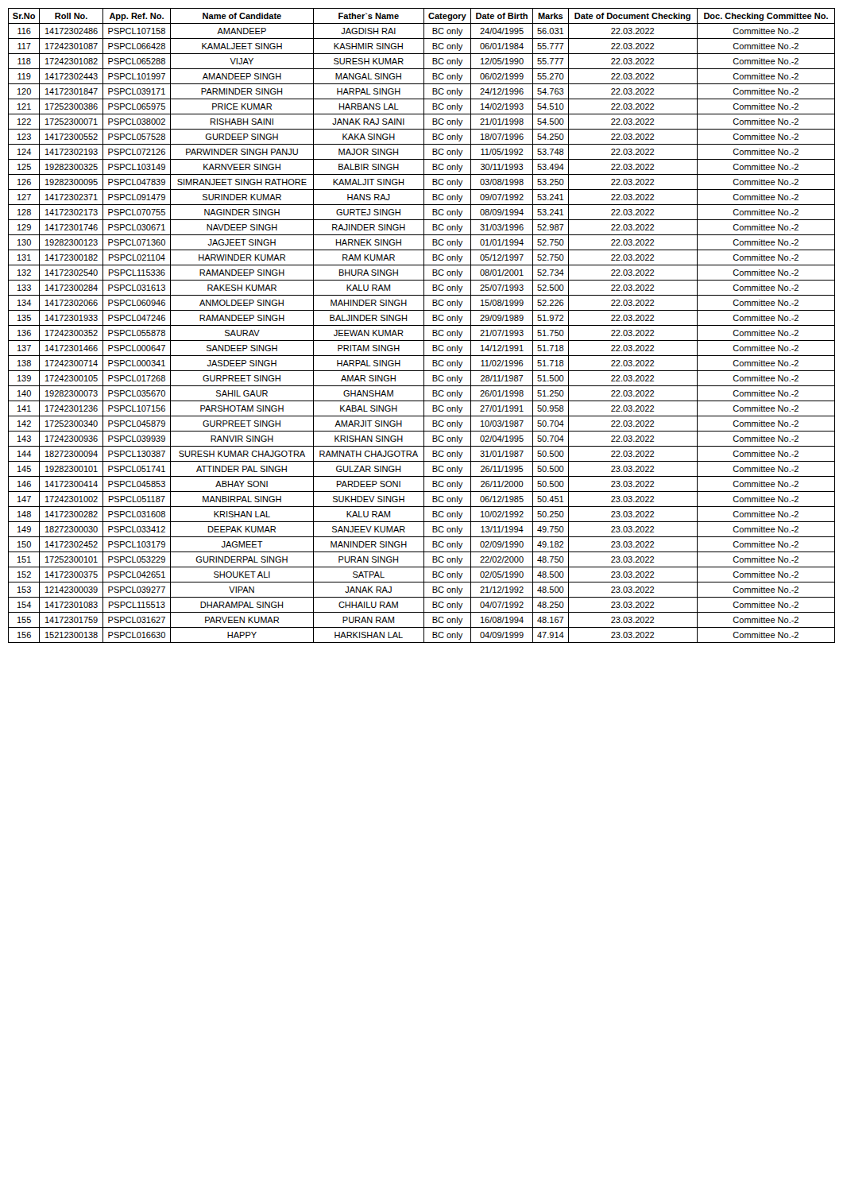| Sr.No | Roll No. | App. Ref. No. | Name of Candidate | Father`s Name | Category | Date of Birth | Marks | Date of Document Checking | Doc. Checking Committee No. |
| --- | --- | --- | --- | --- | --- | --- | --- | --- | --- |
| 116 | 14172302486 | PSPCL107158 | AMANDEEP | JAGDISH RAI | BC only | 24/04/1995 | 56.031 | 22.03.2022 | Committee No.-2 |
| 117 | 17242301087 | PSPCL066428 | KAMALJEET SINGH | KASHMIR SINGH | BC only | 06/01/1984 | 55.777 | 22.03.2022 | Committee No.-2 |
| 118 | 17242301082 | PSPCL065288 | VIJAY | SURESH KUMAR | BC only | 12/05/1990 | 55.777 | 22.03.2022 | Committee No.-2 |
| 119 | 14172302443 | PSPCL101997 | AMANDEEP SINGH | MANGAL SINGH | BC only | 06/02/1999 | 55.270 | 22.03.2022 | Committee No.-2 |
| 120 | 14172301847 | PSPCL039171 | PARMINDER SINGH | HARPAL SINGH | BC only | 24/12/1996 | 54.763 | 22.03.2022 | Committee No.-2 |
| 121 | 17252300386 | PSPCL065975 | PRICE KUMAR | HARBANS LAL | BC only | 14/02/1993 | 54.510 | 22.03.2022 | Committee No.-2 |
| 122 | 17252300071 | PSPCL038002 | RISHABH SAINI | JANAK RAJ SAINI | BC only | 21/01/1998 | 54.500 | 22.03.2022 | Committee No.-2 |
| 123 | 14172300552 | PSPCL057528 | GURDEEP SINGH | KAKA SINGH | BC only | 18/07/1996 | 54.250 | 22.03.2022 | Committee No.-2 |
| 124 | 14172302193 | PSPCL072126 | PARWINDER SINGH PANJU | MAJOR SINGH | BC only | 11/05/1992 | 53.748 | 22.03.2022 | Committee No.-2 |
| 125 | 19282300325 | PSPCL103149 | KARNVEER SINGH | BALBIR SINGH | BC only | 30/11/1993 | 53.494 | 22.03.2022 | Committee No.-2 |
| 126 | 19282300095 | PSPCL047839 | SIMRANJEET SINGH RATHORE | KAMALJIT SINGH | BC only | 03/08/1998 | 53.250 | 22.03.2022 | Committee No.-2 |
| 127 | 14172302371 | PSPCL091479 | SURINDER KUMAR | HANS RAJ | BC only | 09/07/1992 | 53.241 | 22.03.2022 | Committee No.-2 |
| 128 | 14172302173 | PSPCL070755 | NAGINDER SINGH | GURTEJ SINGH | BC only | 08/09/1994 | 53.241 | 22.03.2022 | Committee No.-2 |
| 129 | 14172301746 | PSPCL030671 | NAVDEEP SINGH | RAJINDER SINGH | BC only | 31/03/1996 | 52.987 | 22.03.2022 | Committee No.-2 |
| 130 | 19282300123 | PSPCL071360 | JAGJEET SINGH | HARNEK SINGH | BC only | 01/01/1994 | 52.750 | 22.03.2022 | Committee No.-2 |
| 131 | 14172300182 | PSPCL021104 | HARWINDER KUMAR | RAM KUMAR | BC only | 05/12/1997 | 52.750 | 22.03.2022 | Committee No.-2 |
| 132 | 14172302540 | PSPCL115336 | RAMANDEEP SINGH | BHURA SINGH | BC only | 08/01/2001 | 52.734 | 22.03.2022 | Committee No.-2 |
| 133 | 14172300284 | PSPCL031613 | RAKESH KUMAR | KALU RAM | BC only | 25/07/1993 | 52.500 | 22.03.2022 | Committee No.-2 |
| 134 | 14172302066 | PSPCL060946 | ANMOLDEEP SINGH | MAHINDER SINGH | BC only | 15/08/1999 | 52.226 | 22.03.2022 | Committee No.-2 |
| 135 | 14172301933 | PSPCL047246 | RAMANDEEP SINGH | BALJINDER SINGH | BC only | 29/09/1989 | 51.972 | 22.03.2022 | Committee No.-2 |
| 136 | 17242300352 | PSPCL055878 | SAURAV | JEEWAN KUMAR | BC only | 21/07/1993 | 51.750 | 22.03.2022 | Committee No.-2 |
| 137 | 14172301466 | PSPCL000647 | SANDEEP SINGH | PRITAM SINGH | BC only | 14/12/1991 | 51.718 | 22.03.2022 | Committee No.-2 |
| 138 | 17242300714 | PSPCL000341 | JASDEEP SINGH | HARPAL SINGH | BC only | 11/02/1996 | 51.718 | 22.03.2022 | Committee No.-2 |
| 139 | 17242300105 | PSPCL017268 | GURPREET SINGH | AMAR SINGH | BC only | 28/11/1987 | 51.500 | 22.03.2022 | Committee No.-2 |
| 140 | 19282300073 | PSPCL035670 | SAHIL GAUR | GHANSHAM | BC only | 26/01/1998 | 51.250 | 22.03.2022 | Committee No.-2 |
| 141 | 17242301236 | PSPCL107156 | PARSHOTAM SINGH | KABAL SINGH | BC only | 27/01/1991 | 50.958 | 22.03.2022 | Committee No.-2 |
| 142 | 17252300340 | PSPCL045879 | GURPREET SINGH | AMARJIT SINGH | BC only | 10/03/1987 | 50.704 | 22.03.2022 | Committee No.-2 |
| 143 | 17242300936 | PSPCL039939 | RANVIR SINGH | KRISHAN SINGH | BC only | 02/04/1995 | 50.704 | 22.03.2022 | Committee No.-2 |
| 144 | 18272300094 | PSPCL130387 | SURESH KUMAR CHAJGOTRA | RAMNATH CHAJGOTRA | BC only | 31/01/1987 | 50.500 | 22.03.2022 | Committee No.-2 |
| 145 | 19282300101 | PSPCL051741 | ATTINDER PAL SINGH | GULZAR SINGH | BC only | 26/11/1995 | 50.500 | 23.03.2022 | Committee No.-2 |
| 146 | 14172300414 | PSPCL045853 | ABHAY SONI | PARDEEP SONI | BC only | 26/11/2000 | 50.500 | 23.03.2022 | Committee No.-2 |
| 147 | 17242301002 | PSPCL051187 | MANBIRPAL SINGH | SUKHDEV SINGH | BC only | 06/12/1985 | 50.451 | 23.03.2022 | Committee No.-2 |
| 148 | 14172300282 | PSPCL031608 | KRISHAN LAL | KALU RAM | BC only | 10/02/1992 | 50.250 | 23.03.2022 | Committee No.-2 |
| 149 | 18272300030 | PSPCL033412 | DEEPAK KUMAR | SANJEEV KUMAR | BC only | 13/11/1994 | 49.750 | 23.03.2022 | Committee No.-2 |
| 150 | 14172302452 | PSPCL103179 | JAGMEET | MANINDER SINGH | BC only | 02/09/1990 | 49.182 | 23.03.2022 | Committee No.-2 |
| 151 | 17252300101 | PSPCL053229 | GURINDERPAL SINGH | PURAN SINGH | BC only | 22/02/2000 | 48.750 | 23.03.2022 | Committee No.-2 |
| 152 | 14172300375 | PSPCL042651 | SHOUKET ALI | SATPAL | BC only | 02/05/1990 | 48.500 | 23.03.2022 | Committee No.-2 |
| 153 | 12142300039 | PSPCL039277 | VIPAN | JANAK RAJ | BC only | 21/12/1992 | 48.500 | 23.03.2022 | Committee No.-2 |
| 154 | 14172301083 | PSPCL115513 | DHARAMPAL SINGH | CHHAILU RAM | BC only | 04/07/1992 | 48.250 | 23.03.2022 | Committee No.-2 |
| 155 | 14172301759 | PSPCL031627 | PARVEEN KUMAR | PURAN RAM | BC only | 16/08/1994 | 48.167 | 23.03.2022 | Committee No.-2 |
| 156 | 15212300138 | PSPCL016630 | HAPPY | HARKISHAN LAL | BC only | 04/09/1999 | 47.914 | 23.03.2022 | Committee No.-2 |